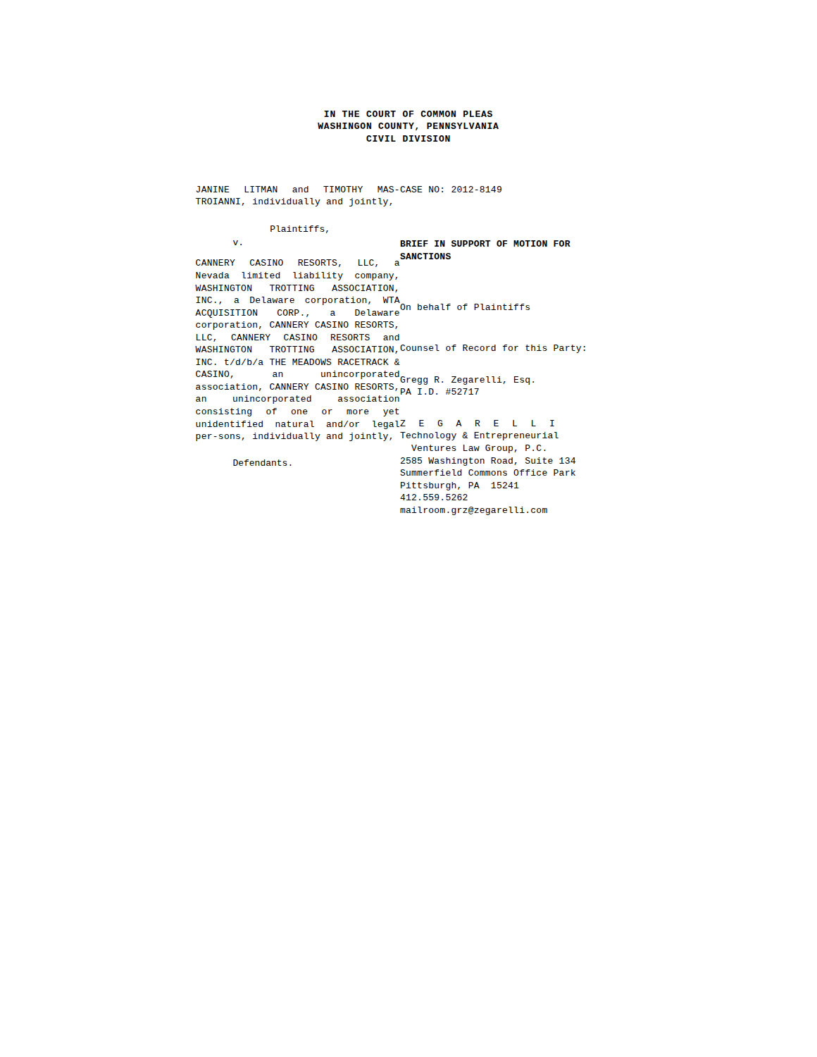IN THE COURT OF COMMON PLEAS
WASHINGON COUNTY, PENNSYLVANIA
CIVIL DIVISION
| JANINE LITMAN and TIMOTHY MAS-TROIANNI, individually and jointly, Plaintiffs, v. CANNERY CASINO RESORTS, LLC, a Nevada limited liability company, WASHINGTON TROTTING ASSOCIATION, INC., a Delaware corporation, WTA ACQUISITION CORP., a Delaware corporation, CANNERY CASINO RESORTS, LLC, CANNERY CASINO RESORTS and WASHINGTON TROTTING ASSOCIATION, INC. t/d/b/a THE MEADOWS RACETRACK & CASINO, an unincorporated association, CANNERY CASINO RESORTS, an unincorporated association consisting of one or more yet unidentified natural and/or legal per-sons, individually and jointly, Defendants. | CASE NO: 2012-8149 BRIEF IN SUPPORT OF MOTION FOR SANCTIONS On behalf of Plaintiffs Counsel of Record for this Party: Gregg R. Zegarelli, Esq. PA I.D. #52717 Z E G A R E L L I Technology & Entrepreneurial Ventures Law Group, P.C. 2585 Washington Road, Suite 134 Summerfield Commons Office Park Pittsburgh, PA 15241 412.559.5262 mailroom.grz@zegarelli.com |